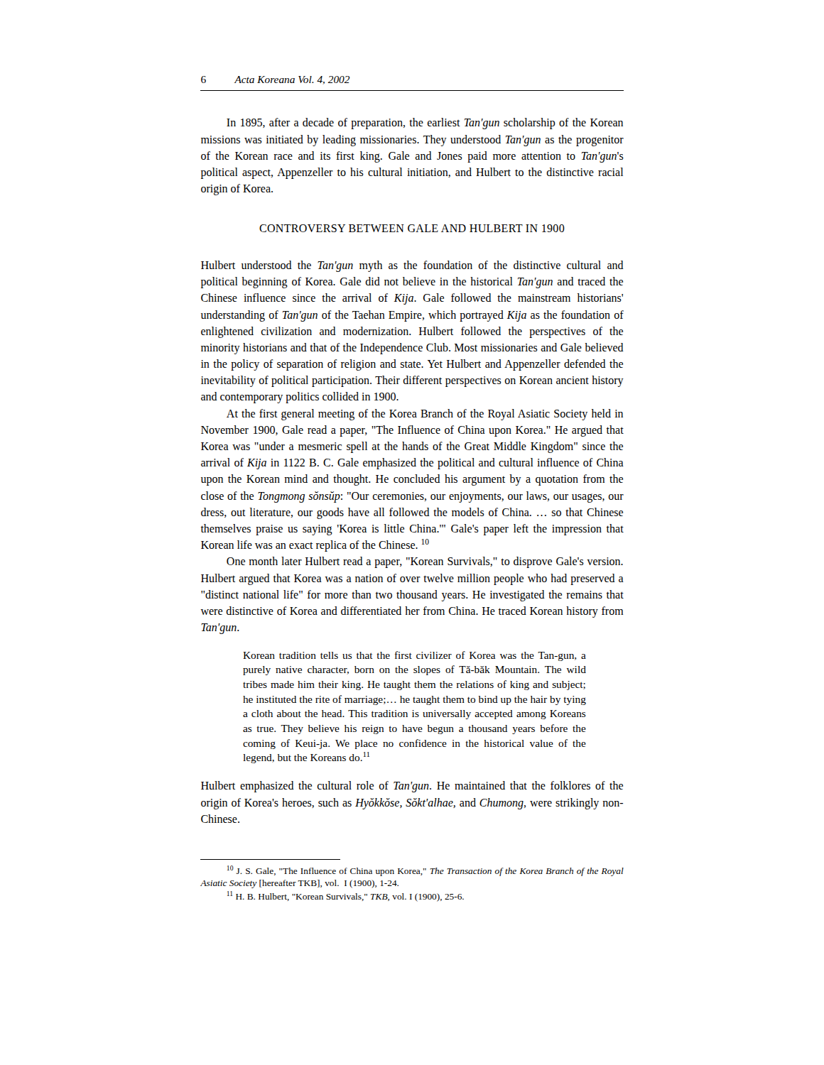6 Acta Koreana Vol. 4, 2002
In 1895, after a decade of preparation, the earliest Tan'gun scholarship of the Korean missions was initiated by leading missionaries. They understood Tan'gun as the progenitor of the Korean race and its first king. Gale and Jones paid more attention to Tan'gun's political aspect, Appenzeller to his cultural initiation, and Hulbert to the distinctive racial origin of Korea.
Controversy between Gale and Hulbert in 1900
Hulbert understood the Tan'gun myth as the foundation of the distinctive cultural and political beginning of Korea. Gale did not believe in the historical Tan'gun and traced the Chinese influence since the arrival of Kija. Gale followed the mainstream historians' understanding of Tan'gun of the Taehan Empire, which portrayed Kija as the foundation of enlightened civilization and modernization. Hulbert followed the perspectives of the minority historians and that of the Independence Club. Most missionaries and Gale believed in the policy of separation of religion and state. Yet Hulbert and Appenzeller defended the inevitability of political participation. Their different perspectives on Korean ancient history and contemporary politics collided in 1900.
At the first general meeting of the Korea Branch of the Royal Asiatic Society held in November 1900, Gale read a paper, "The Influence of China upon Korea." He argued that Korea was "under a mesmeric spell at the hands of the Great Middle Kingdom" since the arrival of Kija in 1122 B. C. Gale emphasized the political and cultural influence of China upon the Korean mind and thought. He concluded his argument by a quotation from the close of the Tongmong sŏnsŭp: "Our ceremonies, our enjoyments, our laws, our usages, our dress, out literature, our goods have all followed the models of China. … so that Chinese themselves praise us saying 'Korea is little China.'" Gale's paper left the impression that Korean life was an exact replica of the Chinese. 10
One month later Hulbert read a paper, "Korean Survivals," to disprove Gale's version. Hulbert argued that Korea was a nation of over twelve million people who had preserved a "distinct national life" for more than two thousand years. He investigated the remains that were distinctive of Korea and differentiated her from China. He traced Korean history from Tan'gun.
Korean tradition tells us that the first civilizer of Korea was the Tan-gun, a purely native character, born on the slopes of Tă-băk Mountain. The wild tribes made him their king. He taught them the relations of king and subject; he instituted the rite of marriage;… he taught them to bind up the hair by tying a cloth about the head. This tradition is universally accepted among Koreans as true. They believe his reign to have begun a thousand years before the coming of Keui-ja. We place no confidence in the historical value of the legend, but the Koreans do.11
Hulbert emphasized the cultural role of Tan'gun. He maintained that the folklores of the origin of Korea's heroes, such as Hyŏkkŏse, Sŏkt'alhae, and Chumong, were strikingly non-Chinese.
10 J. S. Gale, "The Influence of China upon Korea," The Transaction of the Korea Branch of the Royal Asiatic Society [hereafter TKB], vol. I (1900), 1-24.
11 H. B. Hulbert, "Korean Survivals," TKB, vol. I (1900), 25-6.